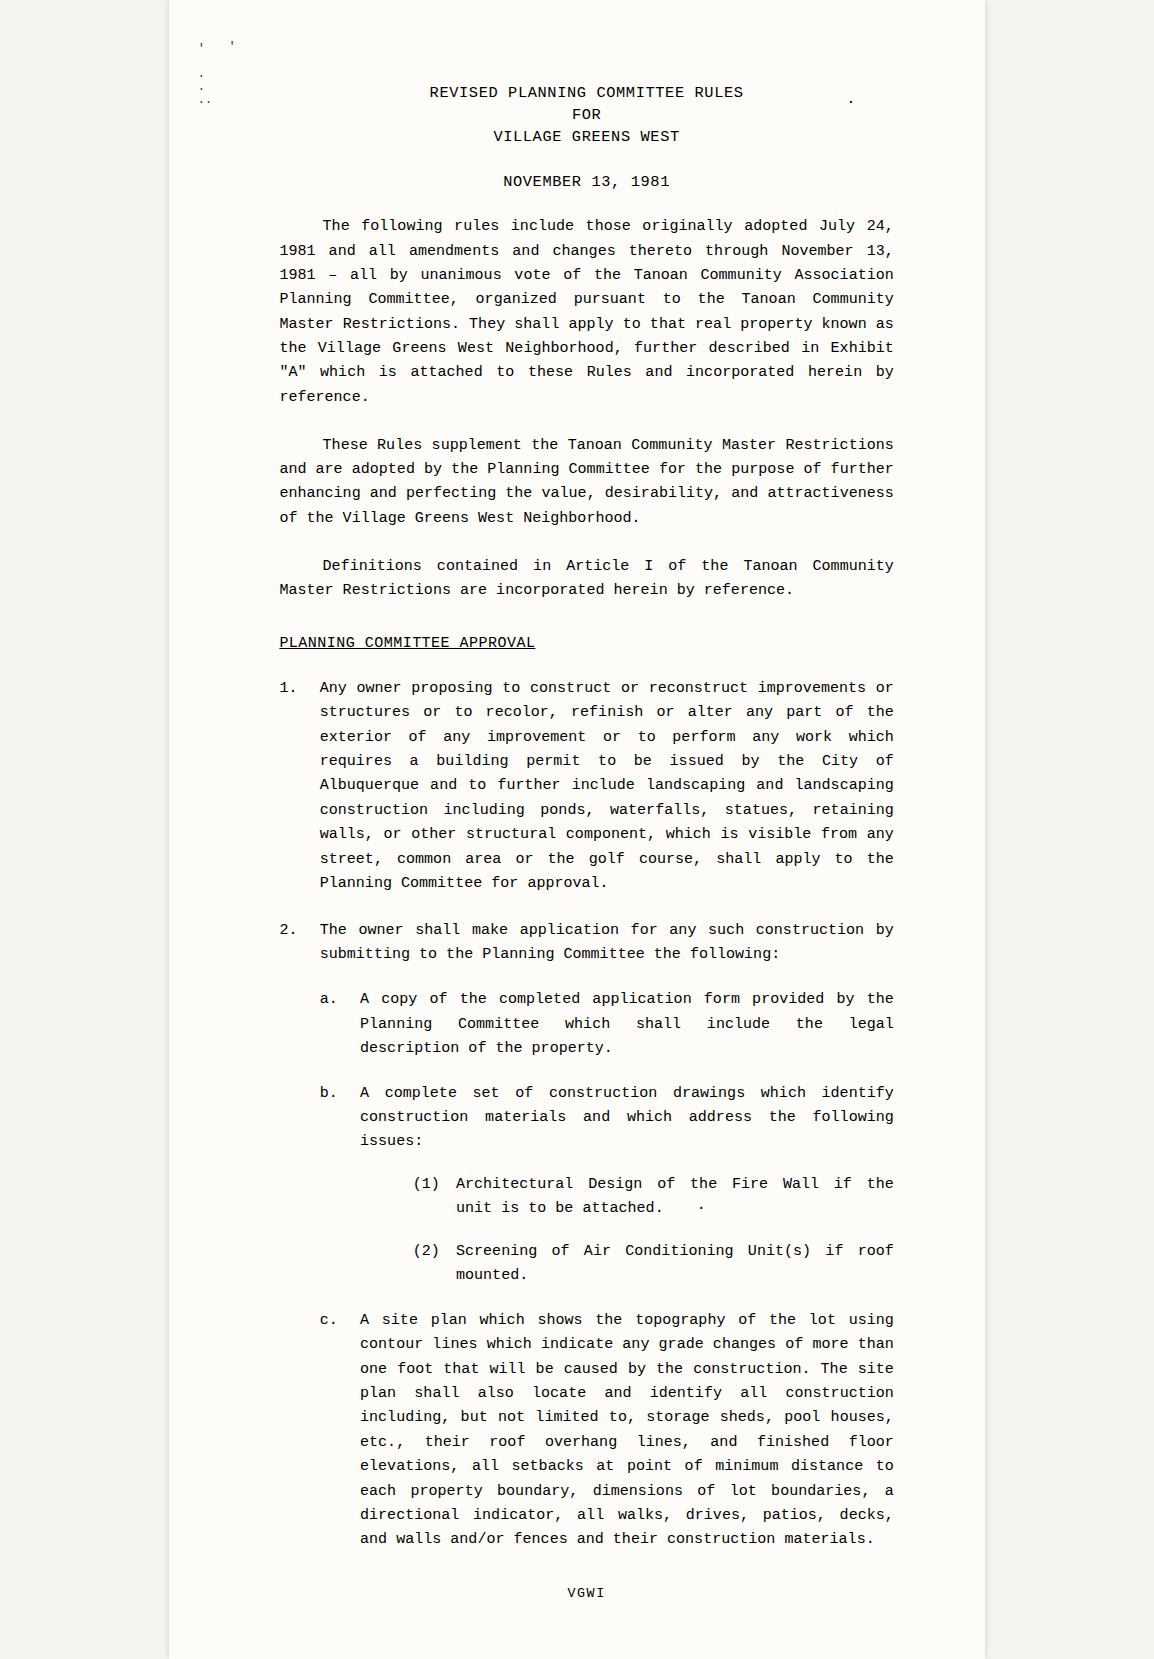' . . ..
'
Revised Planning Committee Rules
for
Village Greens West
.
NOVEMBER 13, 1981
The following rules include those originally adopted July 24, 1981 and all amendments and changes thereto through November 13, 1981 – all by unanimous vote of the Tanoan Community Association Planning Committee, organized pursuant to the Tanoan Community Master Restrictions. They shall apply to that real property known as the Village Greens West Neighborhood, further described in Exhibit "A" which is attached to these Rules and incorporated herein by reference.
These Rules supplement the Tanoan Community Master Restrictions and are adopted by the Planning Committee for the purpose of further enhancing and perfecting the value, desirability, and attractiveness of the Village Greens West Neighborhood.
Definitions contained in Article I of the Tanoan Community Master Restrictions are incorporated herein by reference.
PLANNING COMMITTEE APPROVAL
1. Any owner proposing to construct or reconstruct improvements or structures or to recolor, refinish or alter any part of the exterior of any improvement or to perform any work which requires a building permit to be issued by the City of Albuquerque and to further include landscaping and landscaping construction including ponds, waterfalls, statues, retaining walls, or other structural component, which is visible from any street, common area or the golf course, shall apply to the Planning Committee for approval.
2. The owner shall make application for any such construction by submitting to the Planning Committee the following:
a. A copy of the completed application form provided by the Planning Committee which shall include the legal description of the property.
b. A complete set of construction drawings which identify construction materials and which address the following issues:
(1) Architectural Design of the Fire Wall if the unit is to be attached. ·
(2) Screening of Air Conditioning Unit(s) if roof mounted.
c. A site plan which shows the topography of the lot using contour lines which indicate any grade changes of more than one foot that will be caused by the construction. The site plan shall also locate and identify all construction including, but not limited to, storage sheds, pool houses, etc., their roof overhang lines, and finished floor elevations, all setbacks at point of minimum distance to each property boundary, dimensions of lot boundaries, a directional indicator, all walks, drives, patios, decks, and walls and/or fences and their construction materials.
VGWI